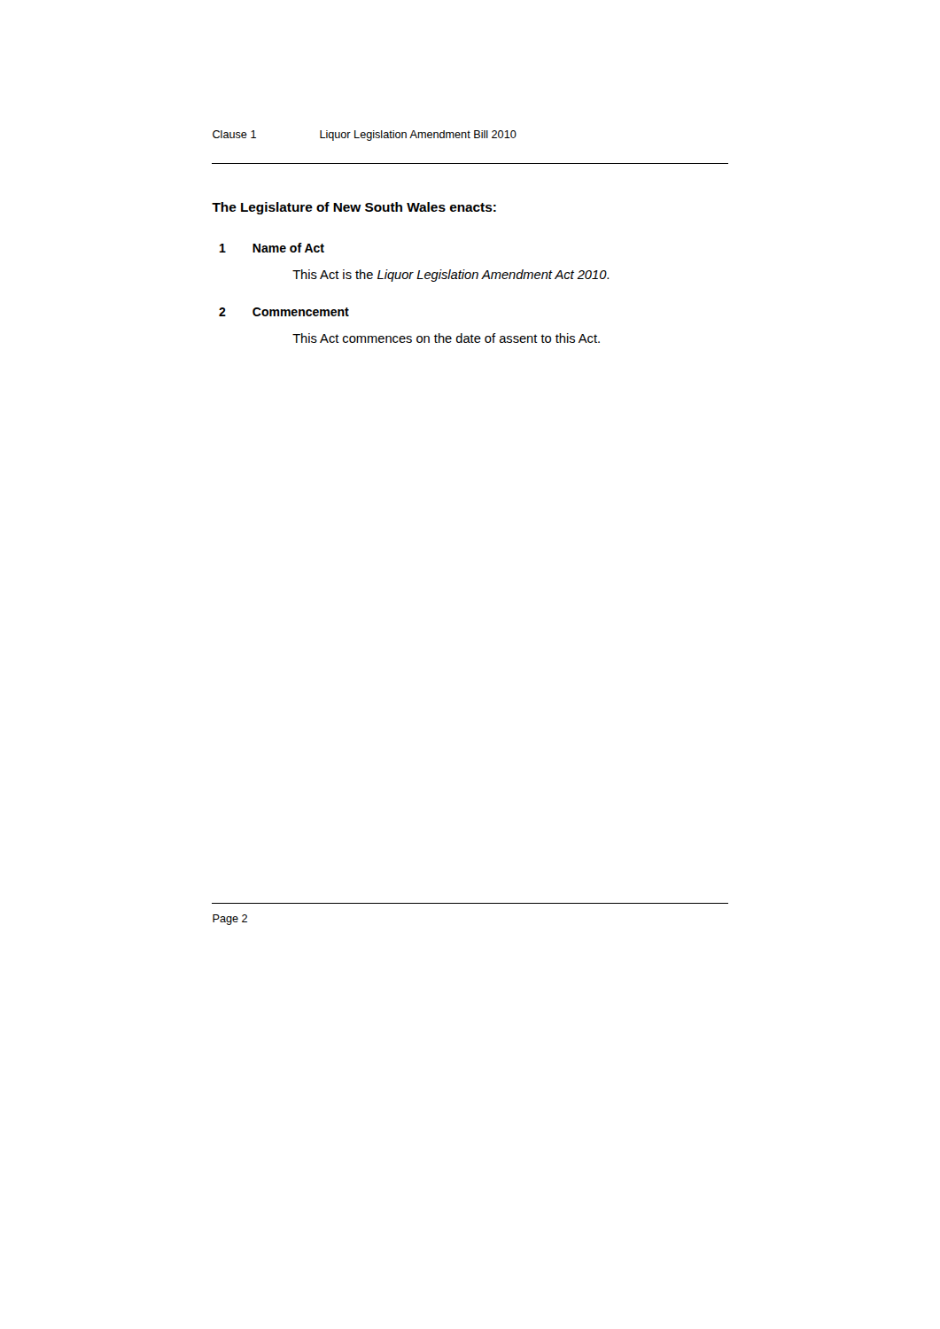Clause 1 Liquor Legislation Amendment Bill 2010
The Legislature of New South Wales enacts:
1 Name of Act
This Act is the Liquor Legislation Amendment Act 2010.
2 Commencement
This Act commences on the date of assent to this Act.
Page 2